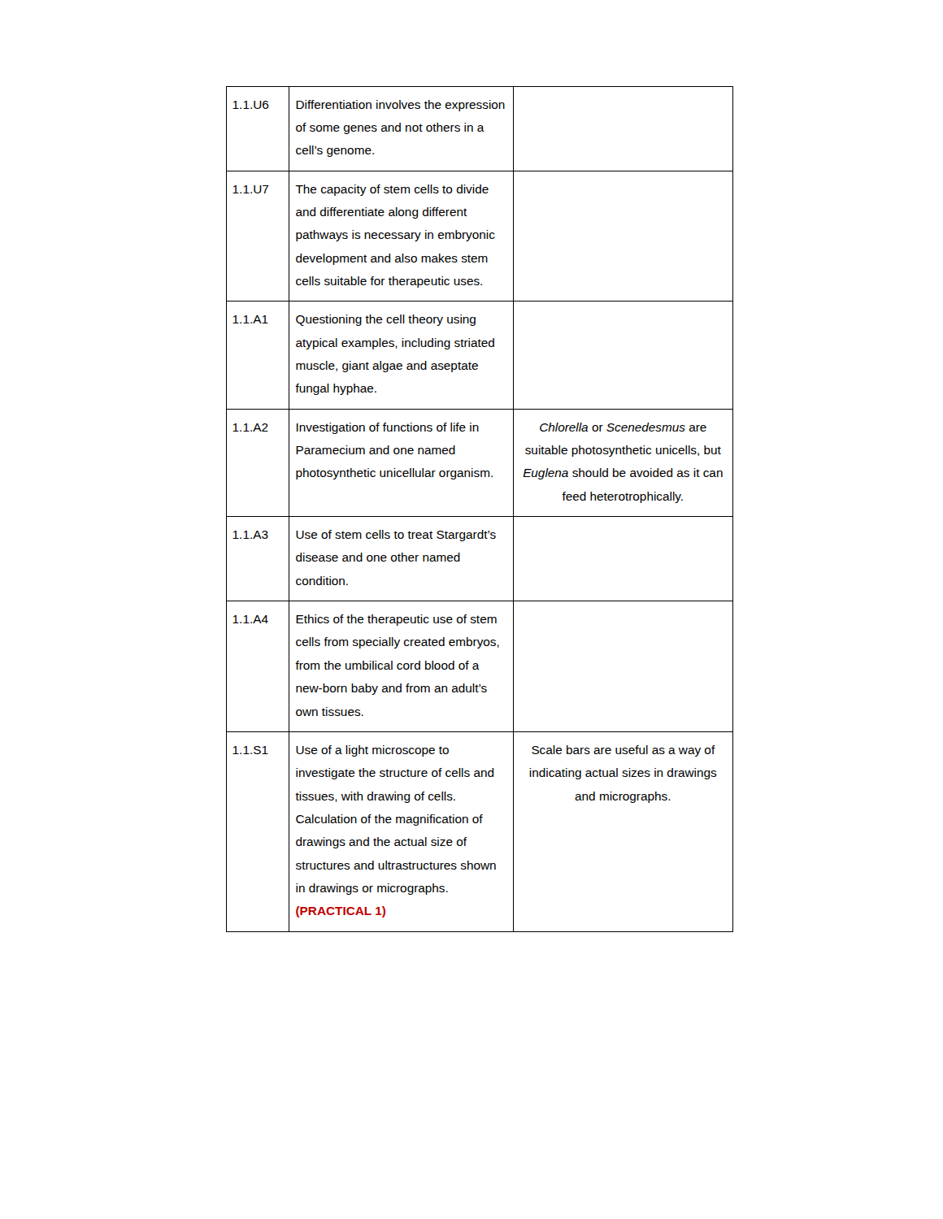| 1.1.U6 | Differentiation involves the expression of some genes and not others in a cell’s genome. | |
| 1.1.U7 | The capacity of stem cells to divide and differentiate along different pathways is necessary in embryonic development and also makes stem cells suitable for therapeutic uses. | |
| 1.1.A1 | Questioning the cell theory using atypical examples, including striated muscle, giant algae and aseptate fungal hyphae. | |
| 1.1.A2 | Investigation of functions of life in Paramecium and one named photosynthetic unicellular organism. | Chlorella or Scenedesmus are suitable photosynthetic unicells, but Euglena should be avoided as it can feed heterotrophically. |
| 1.1.A3 | Use of stem cells to treat Stargardt’s disease and one other named condition. | |
| 1.1.A4 | Ethics of the therapeutic use of stem cells from specially created embryos, from the umbilical cord blood of a new-born baby and from an adult’s own tissues. | |
| 1.1.S1 | Use of a light microscope to investigate the structure of cells and tissues, with drawing of cells. Calculation of the magnification of drawings and the actual size of structures and ultrastructures shown in drawings or micrographs. (PRACTICAL 1) | Scale bars are useful as a way of indicating actual sizes in drawings and micrographs. |